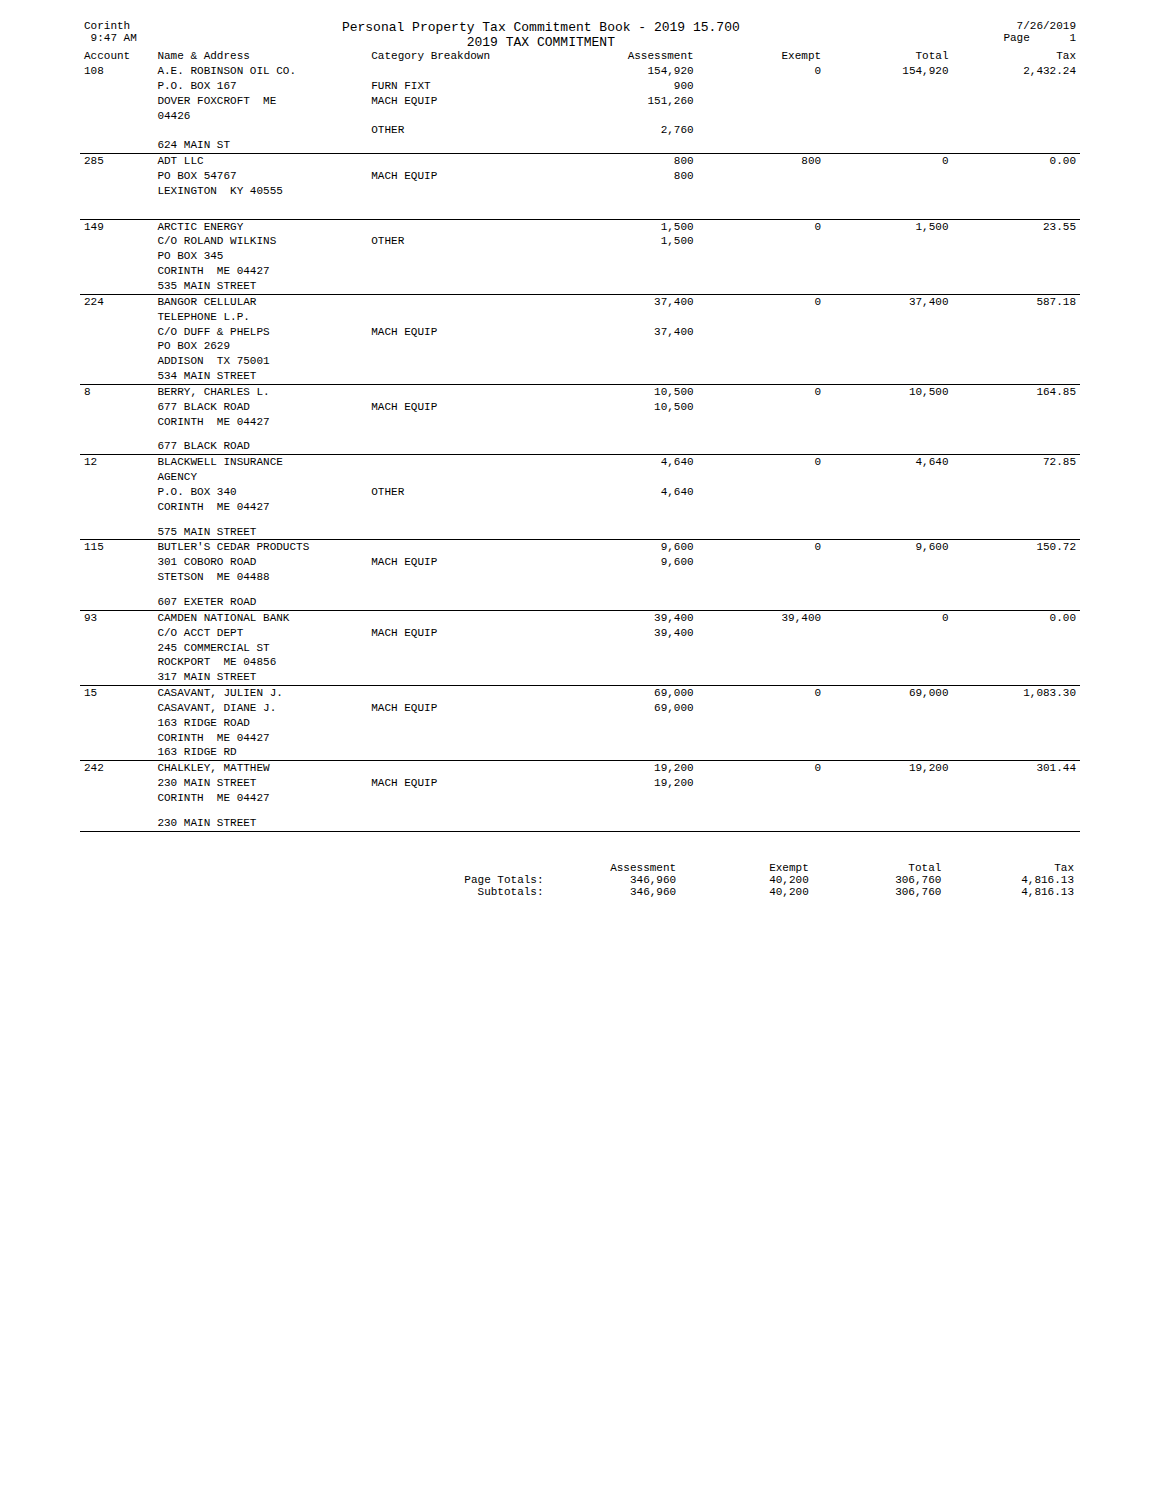| Corinth 9:47 AM | Personal Property Tax Commitment Book - 2019 15.700 2019 TAX COMMITMENT | 7/26/2019 Page 1 |
| Account | Name & Address | Category Breakdown | Assessment | Exempt | Total | Tax |
| 108 | A.E. ROBINSON OIL CO. | | 154,920 | 0 | 154,920 | 2,432.24 |
| | P.O. BOX 167 | FURN FIXT | 900 | | | |
| | DOVER FOXCROFT ME 04426 | MACH EQUIP | 151,260 | | | |
| | | OTHER | 2,760 | | | |
| | 624 MAIN ST | | | | | |
| 285 | ADT LLC | | 800 | 800 | 0 | 0.00 |
| | PO BOX 54767 | MACH EQUIP | 800 | | | |
| | LEXINGTON KY 40555 | | | | | |
| 149 | ARCTIC ENERGY | | 1,500 | 0 | 1,500 | 23.55 |
| | C/O ROLAND WILKINS | OTHER | 1,500 | | | |
| | PO BOX 345 | | | | | |
| | CORINTH ME 04427 | | | | | |
| | 535 MAIN STREET | | | | | |
| 224 | BANGOR CELLULAR TELEPHONE L.P. | | 37,400 | 0 | 37,400 | 587.18 |
| | C/O DUFF & PHELPS | MACH EQUIP | 37,400 | | | |
| | PO BOX 2629 | | | | | |
| | ADDISON TX 75001 | | | | | |
| | 534 MAIN STREET | | | | | |
| 8 | BERRY, CHARLES L. | | 10,500 | 0 | 10,500 | 164.85 |
| | 677 BLACK ROAD | MACH EQUIP | 10,500 | | | |
| | CORINTH ME 04427 | | | | | |
| | 677 BLACK ROAD | | | | | |
| 12 | BLACKWELL INSURANCE AGENCY | | 4,640 | 0 | 4,640 | 72.85 |
| | P.O. BOX 340 | OTHER | 4,640 | | | |
| | CORINTH ME 04427 | | | | | |
| | 575 MAIN STREET | | | | | |
| 115 | BUTLER'S CEDAR PRODUCTS | | 9,600 | 0 | 9,600 | 150.72 |
| | 301 COBORO ROAD | MACH EQUIP | 9,600 | | | |
| | STETSON ME 04488 | | | | | |
| | 607 EXETER ROAD | | | | | |
| 93 | CAMDEN NATIONAL BANK | | 39,400 | 39,400 | 0 | 0.00 |
| | C/O ACCT DEPT | MACH EQUIP | 39,400 | | | |
| | 245 COMMERCIAL ST | | | | | |
| | ROCKPORT ME 04856 | | | | | |
| | 317 MAIN STREET | | | | | |
| 15 | CASAVANT, JULIEN J. | | 69,000 | 0 | 69,000 | 1,083.30 |
| | CASAVANT, DIANE J. | MACH EQUIP | 69,000 | | | |
| | 163 RIDGE ROAD | | | | | |
| | CORINTH ME 04427 | | | | | |
| | 163 RIDGE RD | | | | | |
| 242 | CHALKLEY, MATTHEW | | 19,200 | 0 | 19,200 | 301.44 |
| | 230 MAIN STREET | MACH EQUIP | 19,200 | | | |
| | CORINTH ME 04427 | | | | | |
| | 230 MAIN STREET | | | | | |
| | Assessment | Exempt | Total | Tax |
| Page Totals: | 346,960 | 40,200 | 306,760 | 4,816.13 |
| Subtotals: | 346,960 | 40,200 | 306,760 | 4,816.13 |